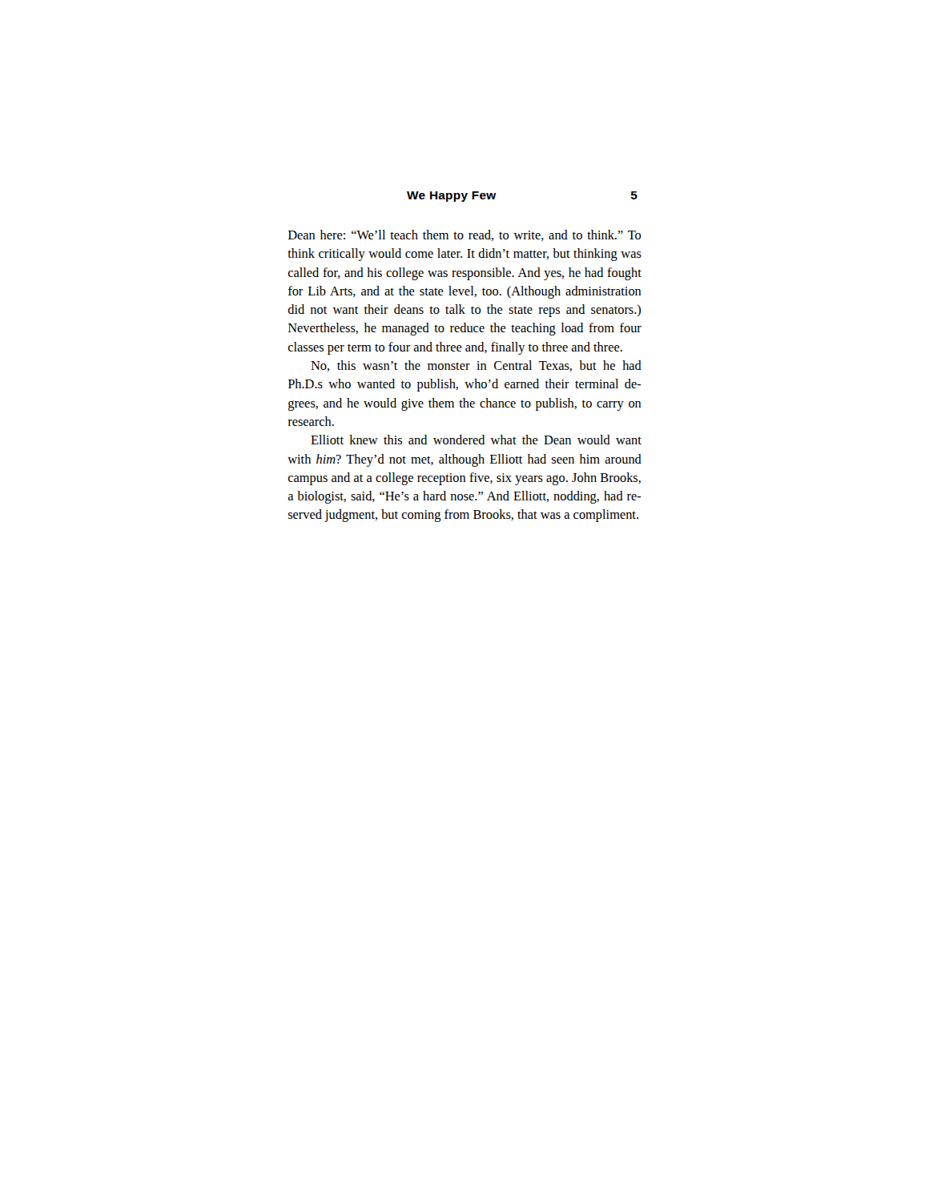We Happy Few 5
Dean here: “We’ll teach them to read, to write, and to think.” To think critically would come later. It didn’t matter, but thinking was called for, and his college was responsible. And yes, he had fought for Lib Arts, and at the state level, too. (Although administration did not want their deans to talk to the state reps and senators.) Nevertheless, he managed to reduce the teaching load from four classes per term to four and three and, finally to three and three.
No, this wasn’t the monster in Central Texas, but he had Ph.D.s who wanted to publish, who’d earned their terminal degrees, and he would give them the chance to publish, to carry on research.
Elliott knew this and wondered what the Dean would want with him? They’d not met, although Elliott had seen him around campus and at a college reception five, six years ago. John Brooks, a biologist, said, “He’s a hard nose.” And Elliott, nodding, had reserved judgment, but coming from Brooks, that was a compliment.